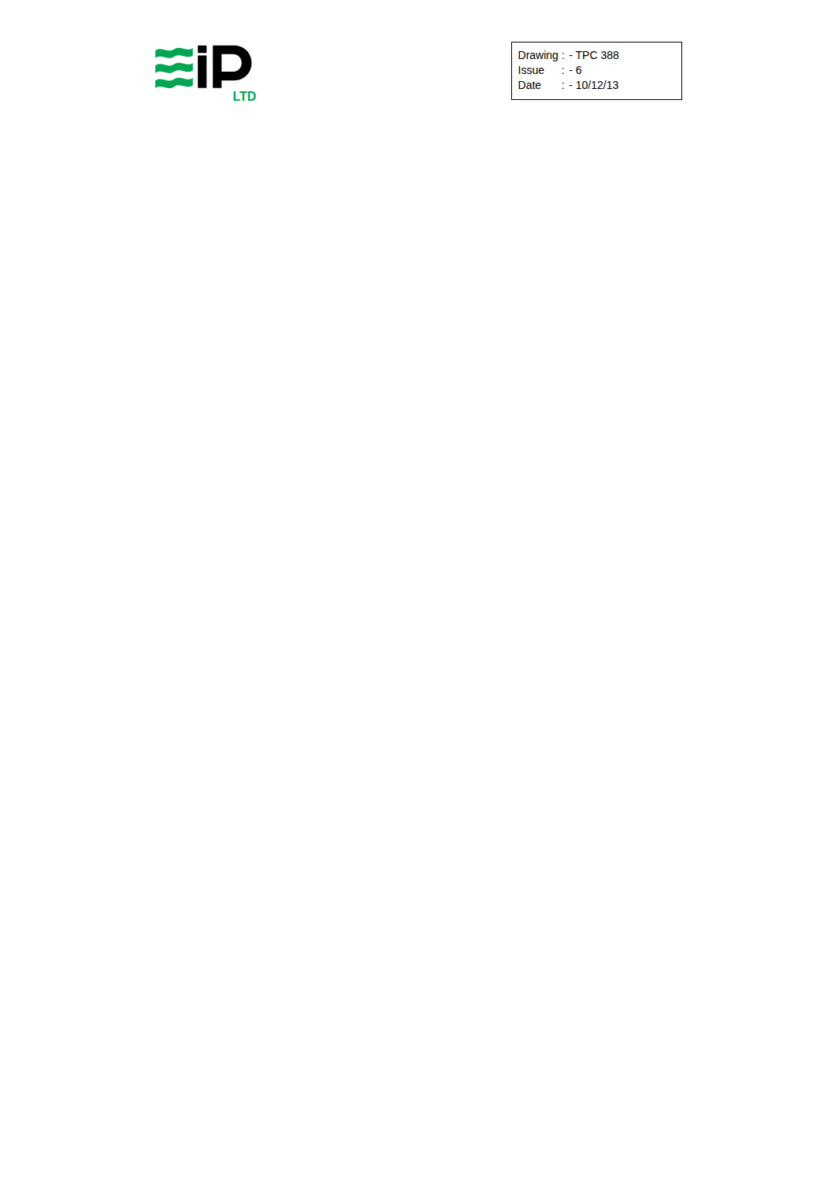LTD
| Drawing | : | - TPC 388 |
| Issue | : | - 6 |
| Date | : | - 10/12/13 |